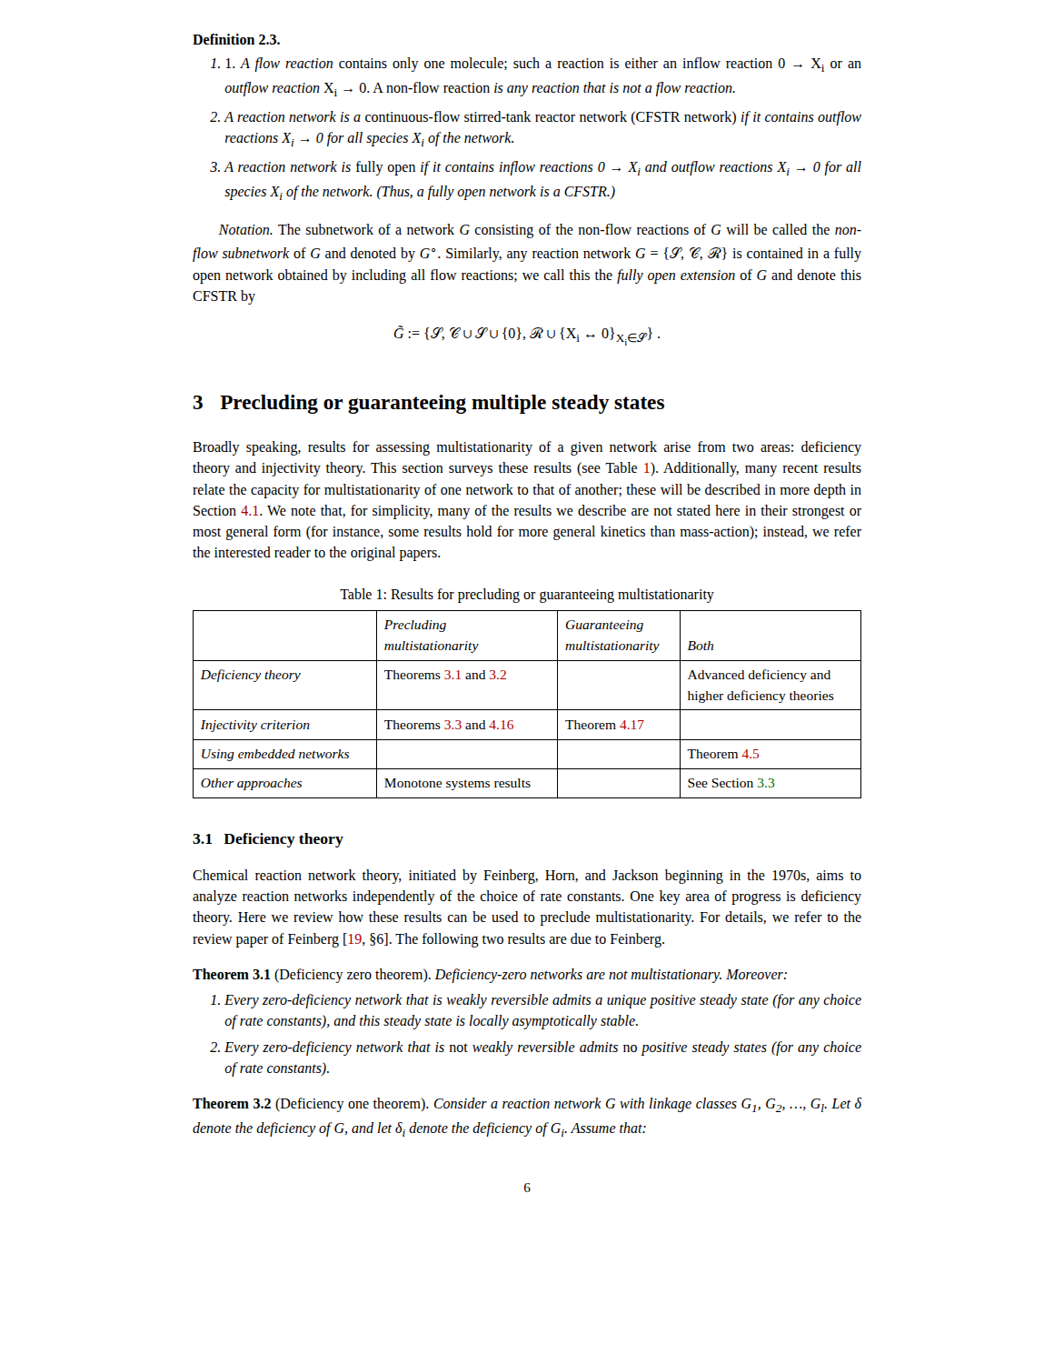Definition 2.3.
1. A flow reaction contains only one molecule; such a reaction is either an inflow reaction 0 → Xi or an outflow reaction Xi → 0. A non-flow reaction is any reaction that is not a flow reaction.
A reaction network is a continuous-flow stirred-tank reactor network (CFSTR network) if it contains outflow reactions Xi → 0 for all species Xi of the network.
A reaction network is fully open if it contains inflow reactions 0 → Xi and outflow reactions Xi → 0 for all species Xi of the network. (Thus, a fully open network is a CFSTR.)
Notation. The subnetwork of a network G consisting of the non-flow reactions of G will be called the non-flow subnetwork of G and denoted by G∘. Similarly, any reaction network G = {𝒮, 𝒞, ℛ} is contained in a fully open network obtained by including all flow reactions; we call this the fully open extension of G and denote this CFSTR by
G̃ := {𝒮, 𝒞 ∪ 𝒮 ∪ {0}, ℛ ∪ {Xi ↔ 0}Xi∈𝒮} .
3 Precluding or guaranteeing multiple steady states
Broadly speaking, results for assessing multistationarity of a given network arise from two areas: deficiency theory and injectivity theory. This section surveys these results (see Table 1). Additionally, many recent results relate the capacity for multistationarity of one network to that of another; these will be described in more depth in Section 4.1. We note that, for simplicity, many of the results we describe are not stated here in their strongest or most general form (for instance, some results hold for more general kinetics than mass-action); instead, we refer the interested reader to the original papers.
Table 1: Results for precluding or guaranteeing multistationarity
| | Precluding multistationarity | Guaranteeing multistationarity | Both |
| Deficiency theory | Theorems 3.1 and 3.2 | | Advanced deficiency and higher deficiency theories |
| Injectivity criterion | Theorems 3.3 and 4.16 | Theorem 4.17 | |
| Using embedded networks | | | Theorem 4.5 |
| Other approaches | Monotone systems results | | See Section 3.3 |
3.1 Deficiency theory
Chemical reaction network theory, initiated by Feinberg, Horn, and Jackson beginning in the 1970s, aims to analyze reaction networks independently of the choice of rate constants. One key area of progress is deficiency theory. Here we review how these results can be used to preclude multistationarity. For details, we refer to the review paper of Feinberg [19, §6]. The following two results are due to Feinberg.
Theorem 3.1 (Deficiency zero theorem). Deficiency-zero networks are not multistationary. Moreover:
Every zero-deficiency network that is weakly reversible admits a unique positive steady state (for any choice of rate constants), and this steady state is locally asymptotically stable.
Every zero-deficiency network that is not weakly reversible admits no positive steady states (for any choice of rate constants).
Theorem 3.2 (Deficiency one theorem). Consider a reaction network G with linkage classes G1, G2, …, Gl. Let δ denote the deficiency of G, and let δi denote the deficiency of Gi. Assume that:
6